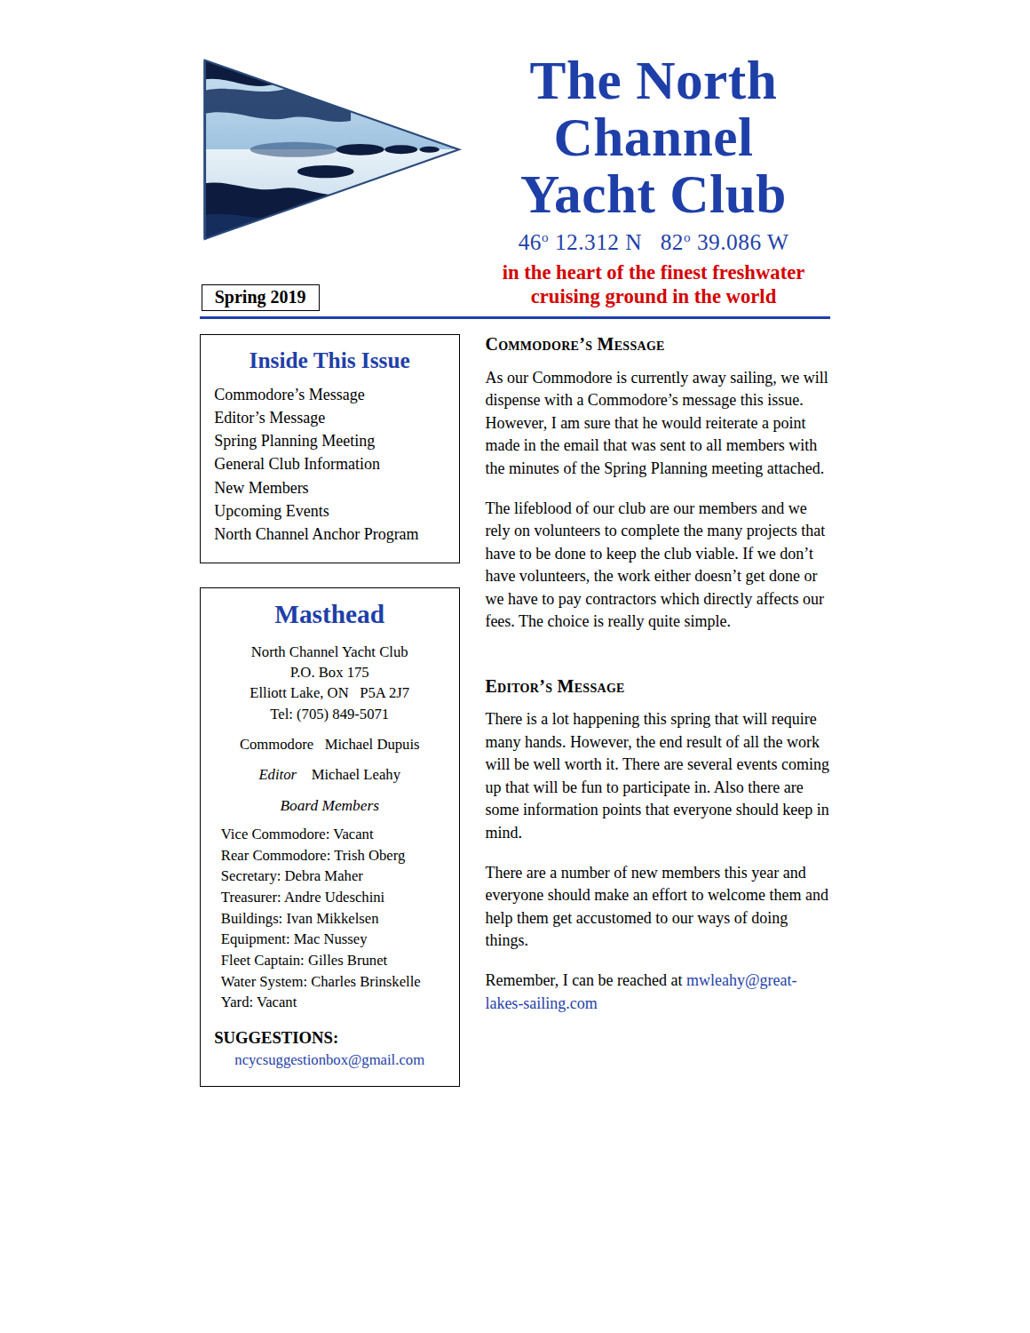The North Channel
Yacht Club
46o 12.312 N 82o 39.086 W
in the heart of the finest freshwater
cruising ground in the world
Spring 2019
Inside This Issue
Commodore’s Message
Editor’s Message
Spring Planning Meeting
General Club Information
New Members
Upcoming Events
North Channel Anchor Program
Masthead
North Channel Yacht Club
P.O. Box 175
Elliott Lake, ON P5A 2J7
Tel: (705) 849-5071
Commodore Michael Dupuis
Editor Michael Leahy
Board Members
Vice Commodore: Vacant
Rear Commodore: Trish Oberg
Secretary: Debra Maher
Treasurer: Andre Udeschini
Buildings: Ivan Mikkelsen
Equipment: Mac Nussey
Fleet Captain: Gilles Brunet
Water System: Charles Brinskelle
Yard: Vacant
SUGGESTIONS:
ncycsuggestionbox@gmail.com
Commodore’s Message
As our Commodore is currently away sailing, we will dispense with a Commodore’s message this issue. However, I am sure that he would reiterate a point made in the email that was sent to all members with the minutes of the Spring Planning meeting attached.
The lifeblood of our club are our members and we rely on volunteers to complete the many projects that have to be done to keep the club viable. If we don’t have volunteers, the work either doesn’t get done or we have to pay contractors which directly affects our fees. The choice is really quite simple.
Editor’s Message
There is a lot happening this spring that will require many hands. However, the end result of all the work will be well worth it. There are several events coming up that will be fun to participate in. Also there are some information points that everyone should keep in mind.
There are a number of new members this year and everyone should make an effort to welcome them and help them get accustomed to our ways of doing things.
Remember, I can be reached at mwleahy@great-lakes-sailing.com